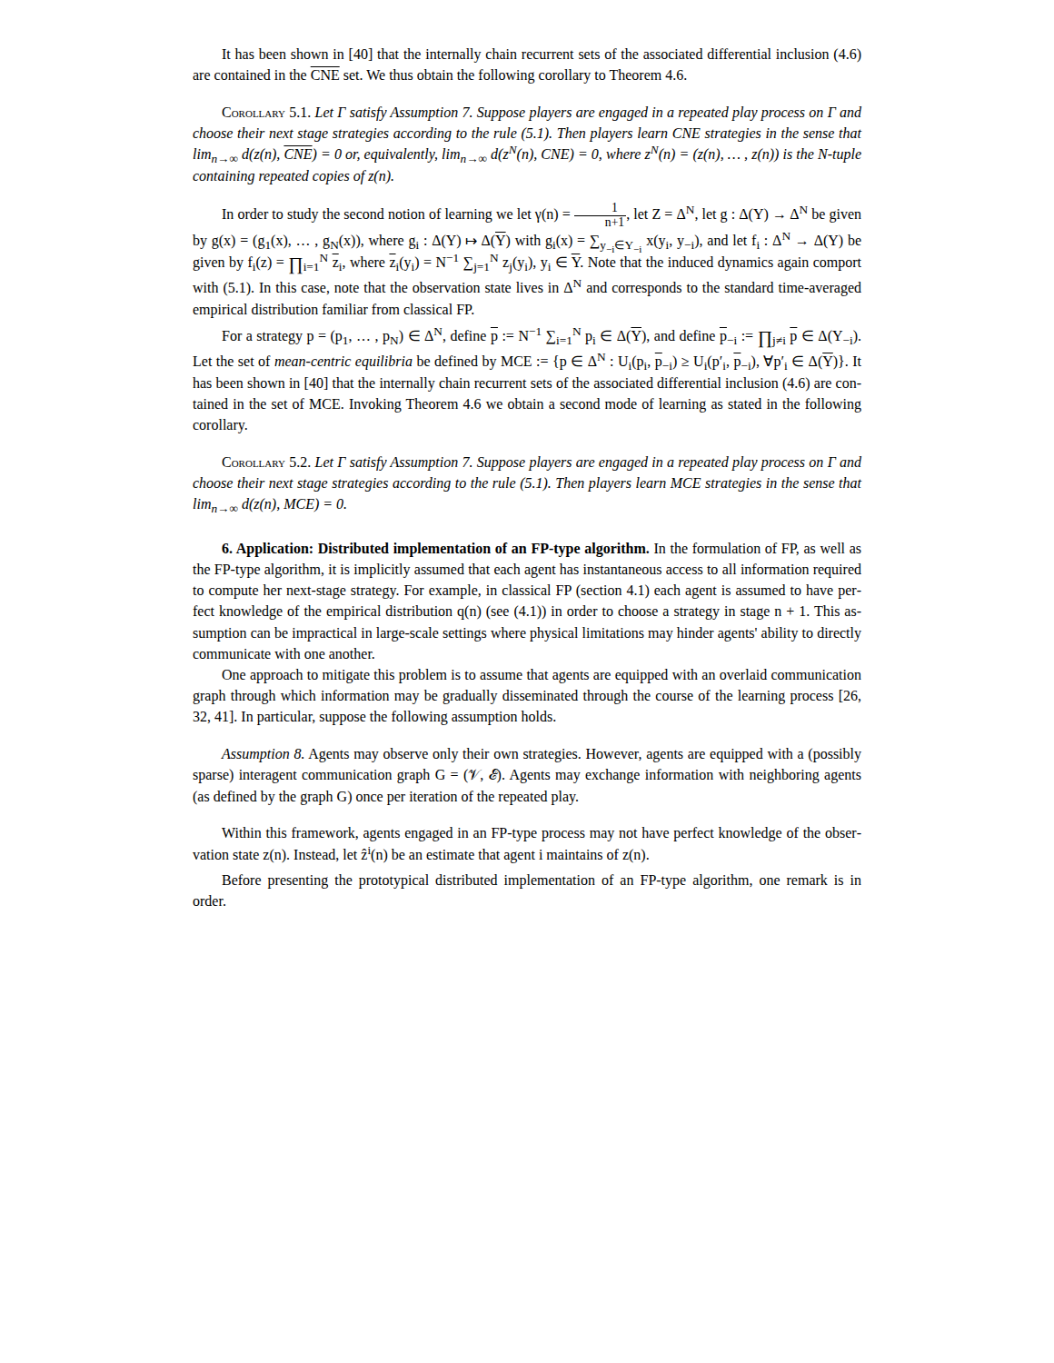It has been shown in [40] that the internally chain recurrent sets of the associated differential inclusion (4.6) are contained in the CNE set. We thus obtain the following corollary to Theorem 4.6.
Corollary 5.1. Let Γ satisfy Assumption 7. Suppose players are engaged in a repeated play process on Γ and choose their next stage strategies according to the rule (5.1). Then players learn CNE strategies in the sense that limn→∞ d(z(n), CNE) = 0 or, equivalently, limn→∞ d(zN(n), CNE) = 0, where zN(n) = (z(n), … , z(n)) is the N-tuple containing repeated copies of z(n).
In order to study the second notion of learning we let γ(n) = 1 n+1, let Z = ΔN, let g : Δ(Y) → ΔN be given by g(x) = (g1(x), … , gN(x)), where gi : Δ(Y) ↦ Δ(Y) with gi(x) = ∑y−i∈Y−i x(yi, y−i), and let fi : ΔN → Δ(Y) be given by fi(z) = ∏i=1N zi, where zi(yi) = N−1 ∑j=1N zj(yi), yi ∈ Y. Note that the induced dynamics again comport with (5.1). In this case, note that the observation state lives in ΔN and corresponds to the standard time-averaged empirical distribution familiar from classical FP.
For a strategy p = (p1, … , pN) ∈ ΔN, define p := N−1 ∑i=1N pi ∈ Δ(Y), and define p−i := ∏j≠i p ∈ Δ(Y−i). Let the set of mean-centric equilibria be defined by MCE := {p ∈ ΔN : Ui(pi, p−i) ≥ Ui(p′i, p−i), ∀p′i ∈ Δ(Y)}. It has been shown in [40] that the internally chain recurrent sets of the associated differential inclusion (4.6) are contained in the set of MCE. Invoking Theorem 4.6 we obtain a second mode of learning as stated in the following corollary.
Corollary 5.2. Let Γ satisfy Assumption 7. Suppose players are engaged in a repeated play process on Γ and choose their next stage strategies according to the rule (5.1). Then players learn MCE strategies in the sense that limn→∞ d(z(n), MCE) = 0.
6. Application: Distributed implementation of an FP-type algorithm.
In the formulation of FP, as well as the FP-type algorithm, it is implicitly assumed that each agent has instantaneous access to all information required to compute her next-stage strategy. For example, in classical FP (section 4.1) each agent is assumed to have perfect knowledge of the empirical distribution q(n) (see (4.1)) in order to choose a strategy in stage n + 1. This assumption can be impractical in large-scale settings where physical limitations may hinder agents' ability to directly communicate with one another.
One approach to mitigate this problem is to assume that agents are equipped with an overlaid communication graph through which information may be gradually disseminated through the course of the learning process [26, 32, 41]. In particular, suppose the following assumption holds.
Assumption 8. Agents may observe only their own strategies. However, agents are equipped with a (possibly sparse) interagent communication graph G = (𝒱, ℰ). Agents may exchange information with neighboring agents (as defined by the graph G) once per iteration of the repeated play.
Within this framework, agents engaged in an FP-type process may not have perfect knowledge of the observation state z(n). Instead, let ẑi(n) be an estimate that agent i maintains of z(n).
Before presenting the prototypical distributed implementation of an FP-type algorithm, one remark is in order.